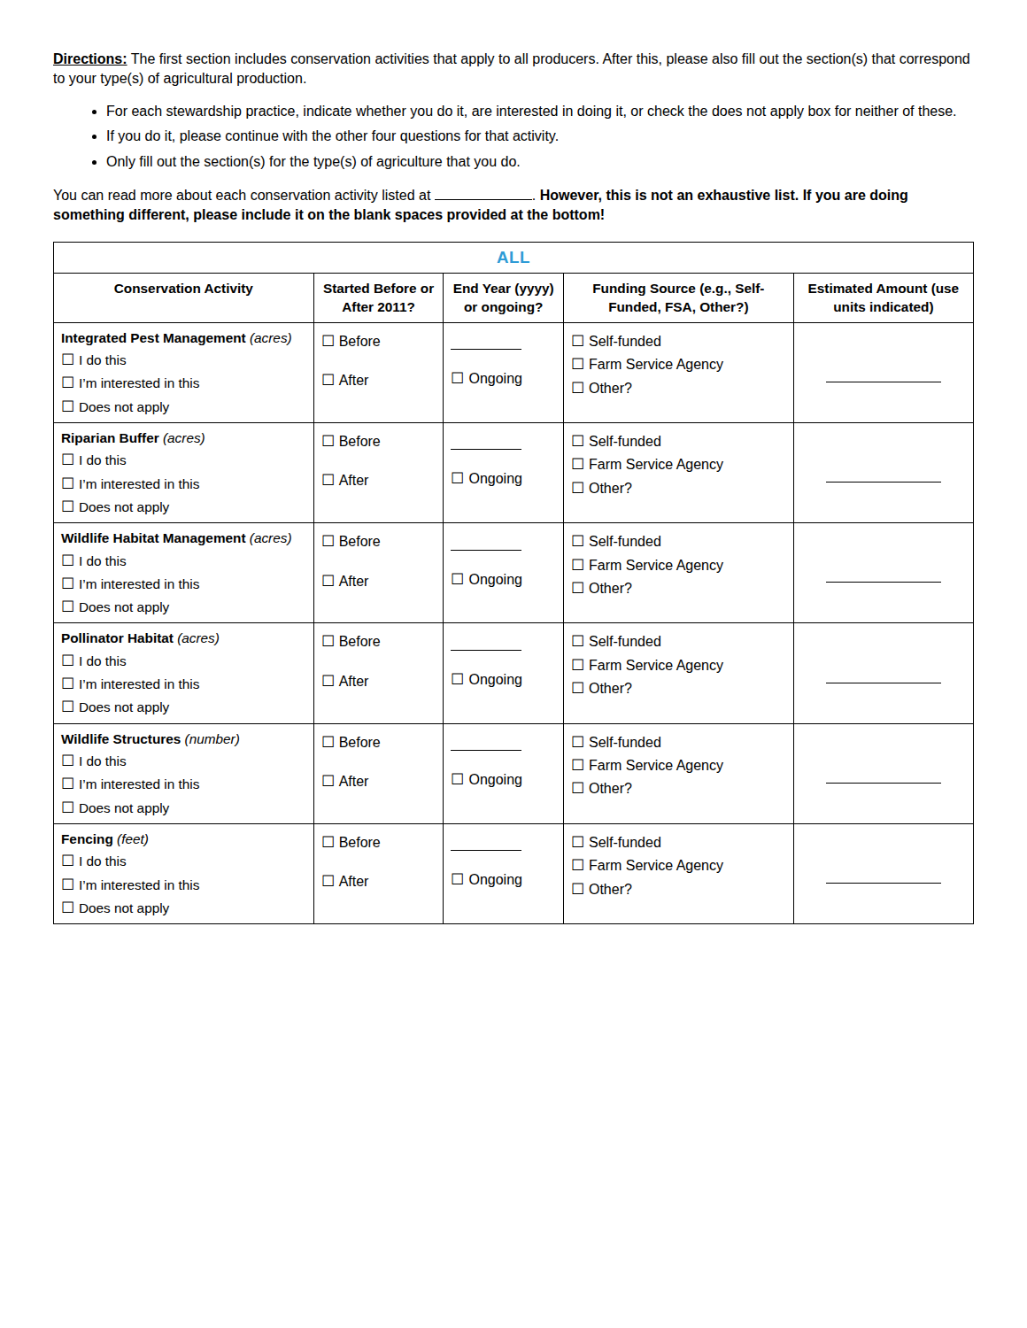Directions: The first section includes conservation activities that apply to all producers. After this, please also fill out the section(s) that correspond to your type(s) of agricultural production.
For each stewardship practice, indicate whether you do it, are interested in doing it, or check the does not apply box for neither of these.
If you do it, please continue with the other four questions for that activity.
Only fill out the section(s) for the type(s) of agriculture that you do.
You can read more about each conservation activity listed at . However, this is not an exhaustive list. If you are doing something different, please include it on the blank spaces provided at the bottom!
ALL
| Conservation Activity | Started Before or After 2011? | End Year (yyyy) or ongoing? | Funding Source (e.g., Self-Funded, FSA, Other?) | Estimated Amount (use units indicated) |
| --- | --- | --- | --- | --- |
| Integrated Pest Management (acres) I do this I’m interested in this Does not apply | Before After | Ongoing | Self-funded Farm Service Agency Other? | |
| Riparian Buffer (acres) I do this I’m interested in this Does not apply | Before After | Ongoing | Self-funded Farm Service Agency Other? | |
| Wildlife Habitat Management (acres) I do this I’m interested in this Does not apply | Before After | Ongoing | Self-funded Farm Service Agency Other? | |
| Pollinator Habitat (acres) I do this I’m interested in this Does not apply | Before After | Ongoing | Self-funded Farm Service Agency Other? | |
| Wildlife Structures (number) I do this I’m interested in this Does not apply | Before After | Ongoing | Self-funded Farm Service Agency Other? | |
| Fencing (feet) I do this I’m interested in this Does not apply | Before After | Ongoing | Self-funded Farm Service Agency Other? | |